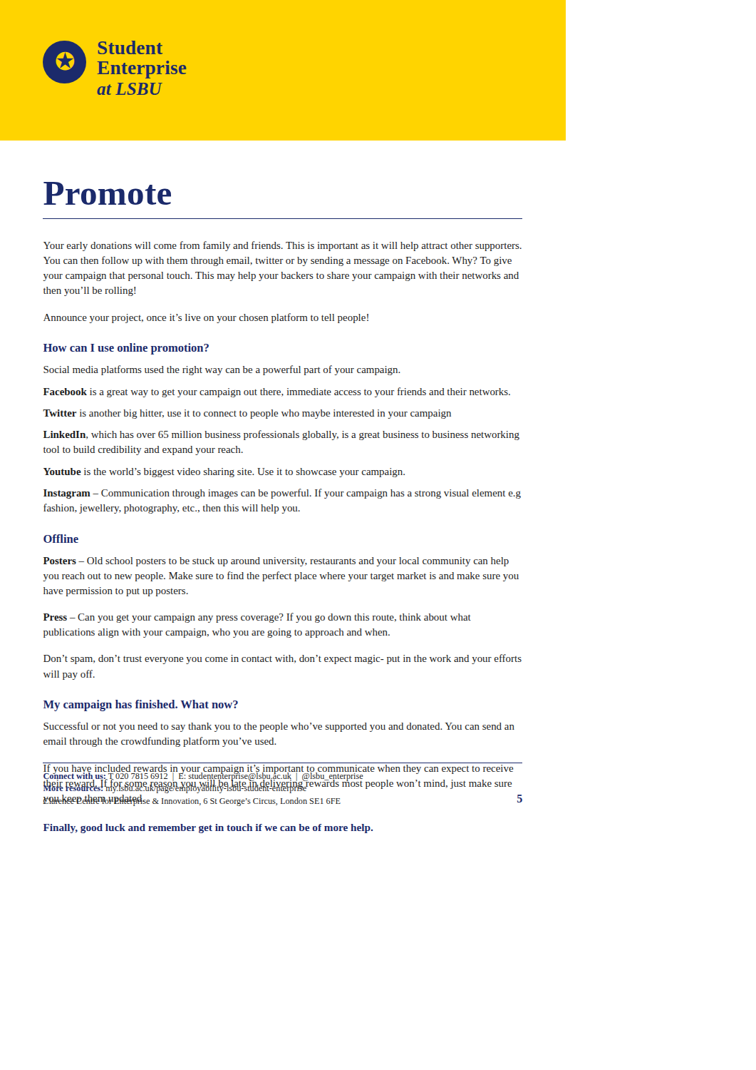✪
Student
Enterprise at LSBU
Promote
Your early donations will come from family and friends. This is important as it will help attract other supporters. You can then follow up with them through email, twitter or by sending a message on Facebook. Why? To give your campaign that personal touch. This may help your backers to share your campaign with their networks and then you’ll be rolling!
Announce your project, once it’s live on your chosen platform to tell people!
How can I use online promotion?
Social media platforms used the right way can be a powerful part of your campaign.
Facebook is a great way to get your campaign out there, immediate access to your friends and their networks.
Twitter is another big hitter, use it to connect to people who maybe interested in your campaign
LinkedIn, which has over 65 million business professionals globally, is a great business to business networking tool to build credibility and expand your reach.
Youtube is the world’s biggest video sharing site. Use it to showcase your campaign.
Instagram – Communication through images can be powerful. If your campaign has a strong visual element e.g fashion, jewellery, photography, etc., then this will help you.
Offline
Posters – Old school posters to be stuck up around university, restaurants and your local community can help you reach out to new people. Make sure to find the perfect place where your target market is and make sure you have permission to put up posters.
Press – Can you get your campaign any press coverage? If you go down this route, think about what publications align with your campaign, who you are going to approach and when.
Don’t spam, don’t trust everyone you come in contact with, don’t expect magic- put in the work and your efforts will pay off.
My campaign has finished. What now?
Successful or not you need to say thank you to the people who’ve supported you and donated. You can send an email through the crowdfunding platform you’ve used.
If you have included rewards in your campaign it’s important to communicate when they can expect to receive their reward. If for some reason you will be late in delivering rewards most people won’t mind, just make sure you keep them updated.
Finally, good luck and remember get in touch if we can be of more help.
Connect with us: T 020 7815 6912 | E: studententerprise@lsbu.ac.uk | @lsbu_enterprise
More resources: my.lsbu.ac.uk/page/employability-lsbu-student-enterprise
Clarence Centre for Enterprise & Innovation, 6 St George’s Circus, London SE1 6FE
5